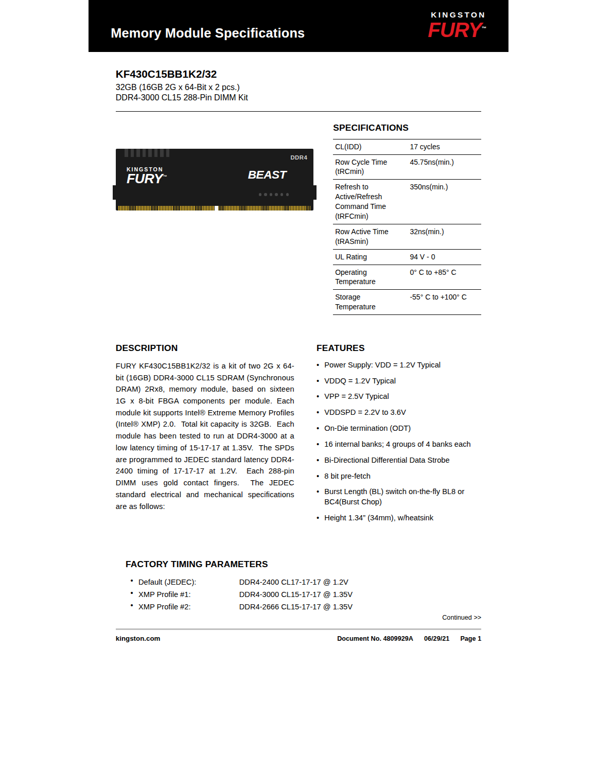Memory Module Specifications
Kingston
FURY™
KF430C15BB1K2/32
32GB (16GB 2G x 64-Bit x 2 pcs.)
DDR4-3000 CL15 288-Pin DIMM Kit
DDR4
KINGSTON
FURY™
BEAST
SPECIFICATIONS
| CL(IDD) | 17 cycles |
| Row Cycle Time (tRCmin) | 45.75ns(min.) |
| Refresh to Active/Refresh Command Time (tRFCmin) | 350ns(min.) |
| Row Active Time (tRASmin) | 32ns(min.) |
| UL Rating | 94 V - 0 |
| Operating Temperature | 0° C to +85° C |
| Storage Temperature | -55° C to +100° C |
DESCRIPTION
FURY KF430C15BB1K2/32 is a kit of two 2G x 64-bit (16GB) DDR4-3000 CL15 SDRAM (Synchronous DRAM) 2Rx8, memory module, based on sixteen 1G x 8-bit FBGA components per module. Each module kit supports Intel® Extreme Memory Profiles (Intel® XMP) 2.0. Total kit capacity is 32GB. Each module has been tested to run at DDR4-3000 at a low latency timing of 15-17-17 at 1.35V. The SPDs are programmed to JEDEC standard latency DDR4-2400 timing of 17-17-17 at 1.2V. Each 288-pin DIMM uses gold contact fingers. The JEDEC standard electrical and mechanical specifications are as follows:
FEATURES
Power Supply: VDD = 1.2V Typical
VDDQ = 1.2V Typical
VPP = 2.5V Typical
VDDSPD = 2.2V to 3.6V
On-Die termination (ODT)
16 internal banks; 4 groups of 4 banks each
Bi-Directional Differential Data Strobe
8 bit pre-fetch
Burst Length (BL) switch on-the-fly BL8 or BC4(Burst Chop)
Height 1.34” (34mm), w/heatsink
FACTORY TIMING PARAMETERS
| Default (JEDEC): | DDR4-2400 CL17-17-17 @ 1.2V |
| XMP Profile #1: | DDR4-3000 CL15-17-17 @ 1.35V |
| XMP Profile #2: | DDR4-2666 CL15-17-17 @ 1.35V |
Continued >>
kingston.com
Document No. 4809929A06/29/21 Page 1